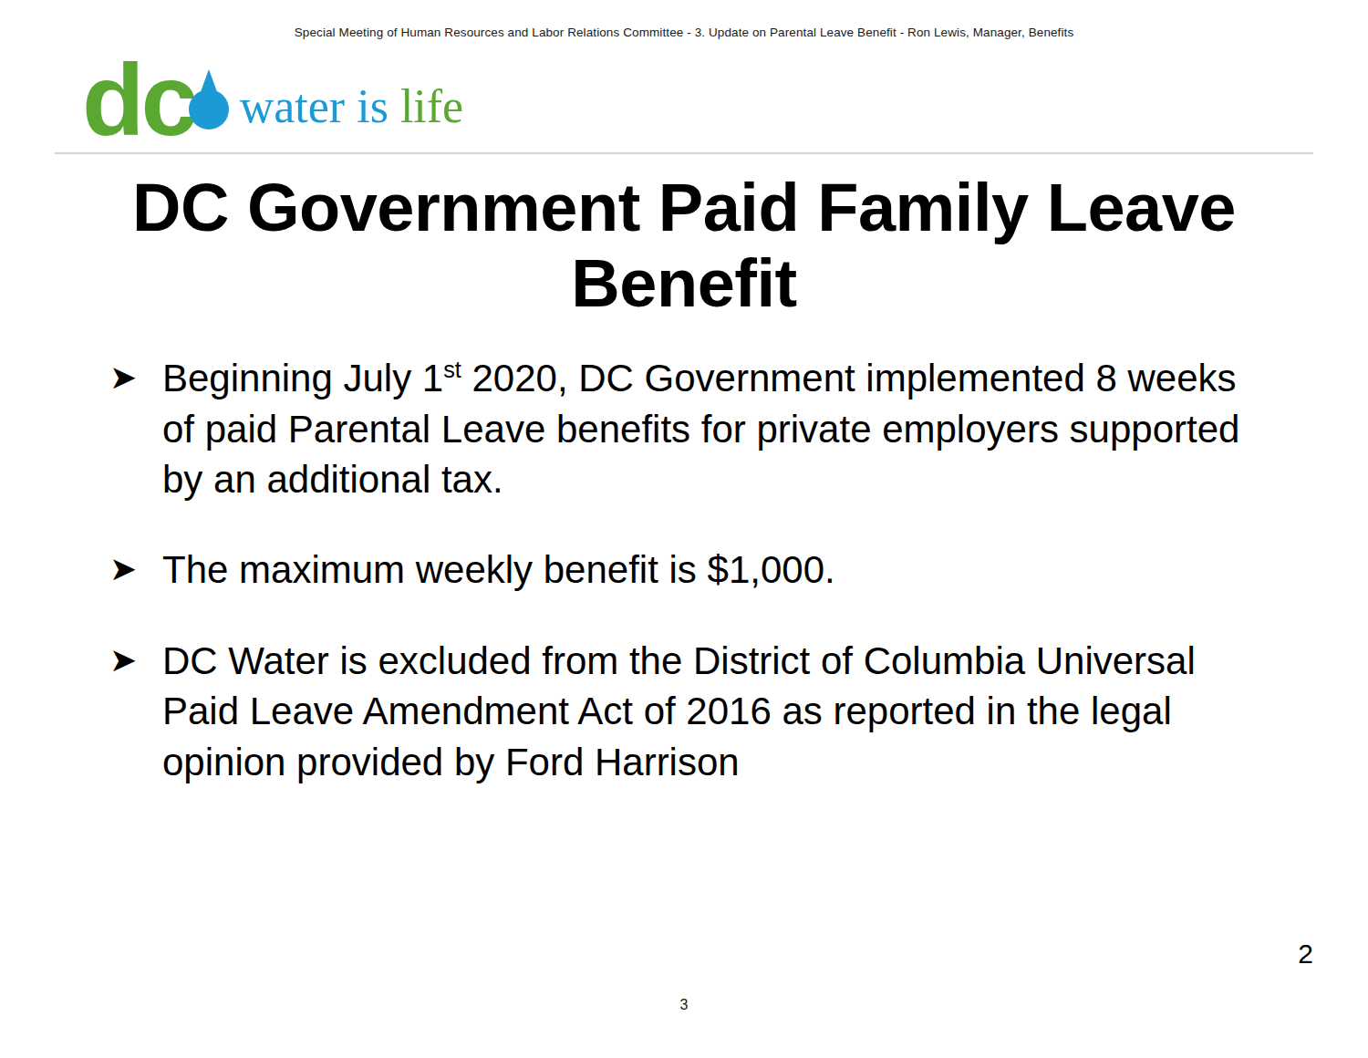Special Meeting of Human Resources and Labor Relations Committee - 3. Update on Parental Leave Benefit - Ron Lewis, Manager, Benefits
dc water is life
DC Government Paid Family Leave Benefit
Beginning July 1st 2020, DC Government implemented 8 weeks of paid Parental Leave benefits for private employers supported by an additional tax.
The maximum weekly benefit is $1,000.
DC Water is excluded from the District of Columbia Universal Paid Leave Amendment Act of 2016 as reported in the legal opinion provided by Ford Harrison
2
3